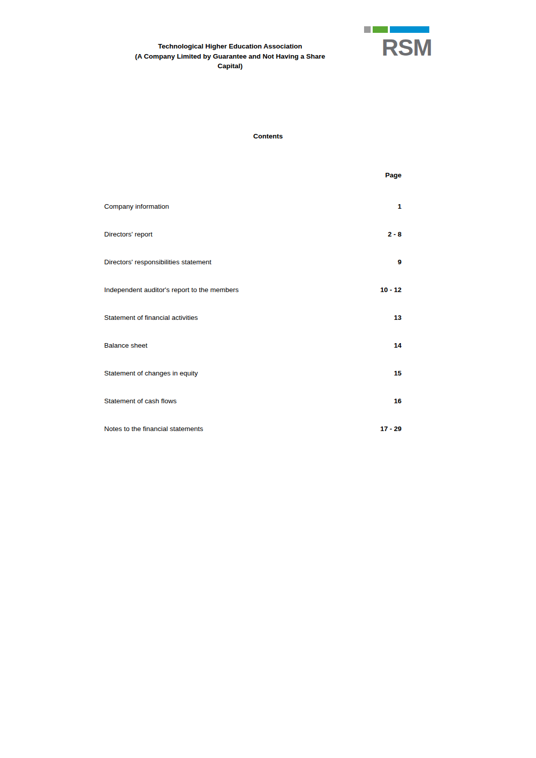Technological Higher Education Association
(A Company Limited by Guarantee and Not Having a Share Capital)
RSM
Contents
| | Page |
| --- | --- |
| Company information | 1 |
| Directors' report | 2 - 8 |
| Directors' responsibilities statement | 9 |
| Independent auditor's report to the members | 10 - 12 |
| Statement of financial activities | 13 |
| Balance sheet | 14 |
| Statement of changes in equity | 15 |
| Statement of cash flows | 16 |
| Notes to the financial statements | 17 - 29 |